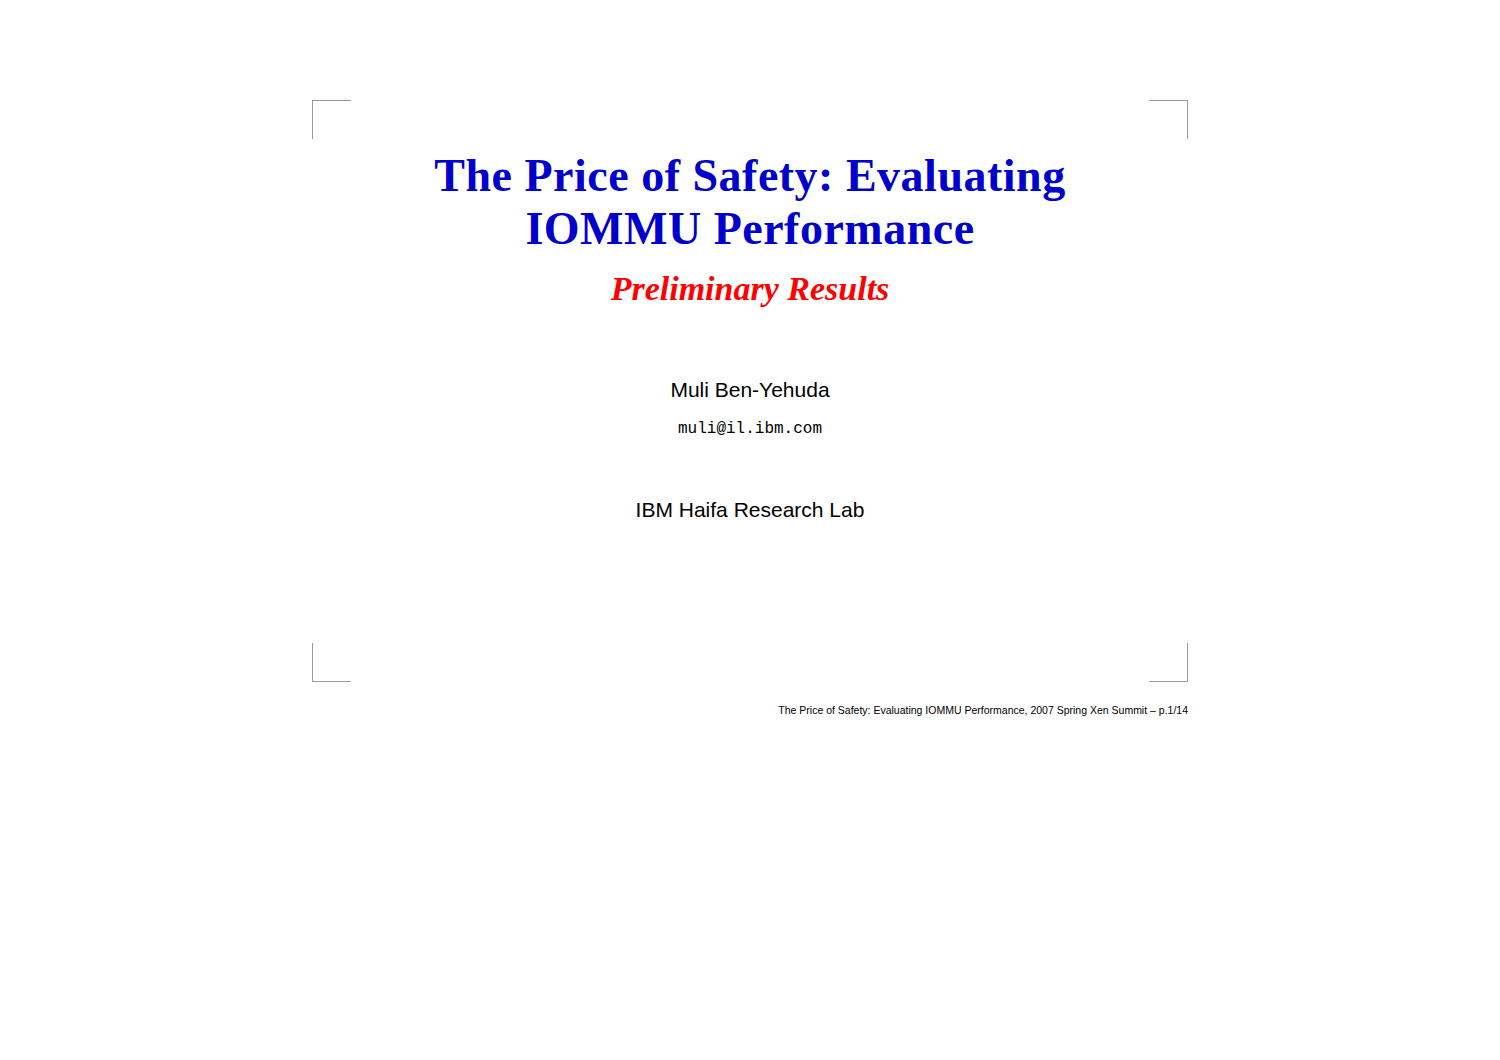The Price of Safety: Evaluating IOMMU Performance
Preliminary Results
Muli Ben-Yehuda
muli@il.ibm.com
IBM Haifa Research Lab
The Price of Safety: Evaluating IOMMU Performance, 2007 Spring Xen Summit – p.1/14